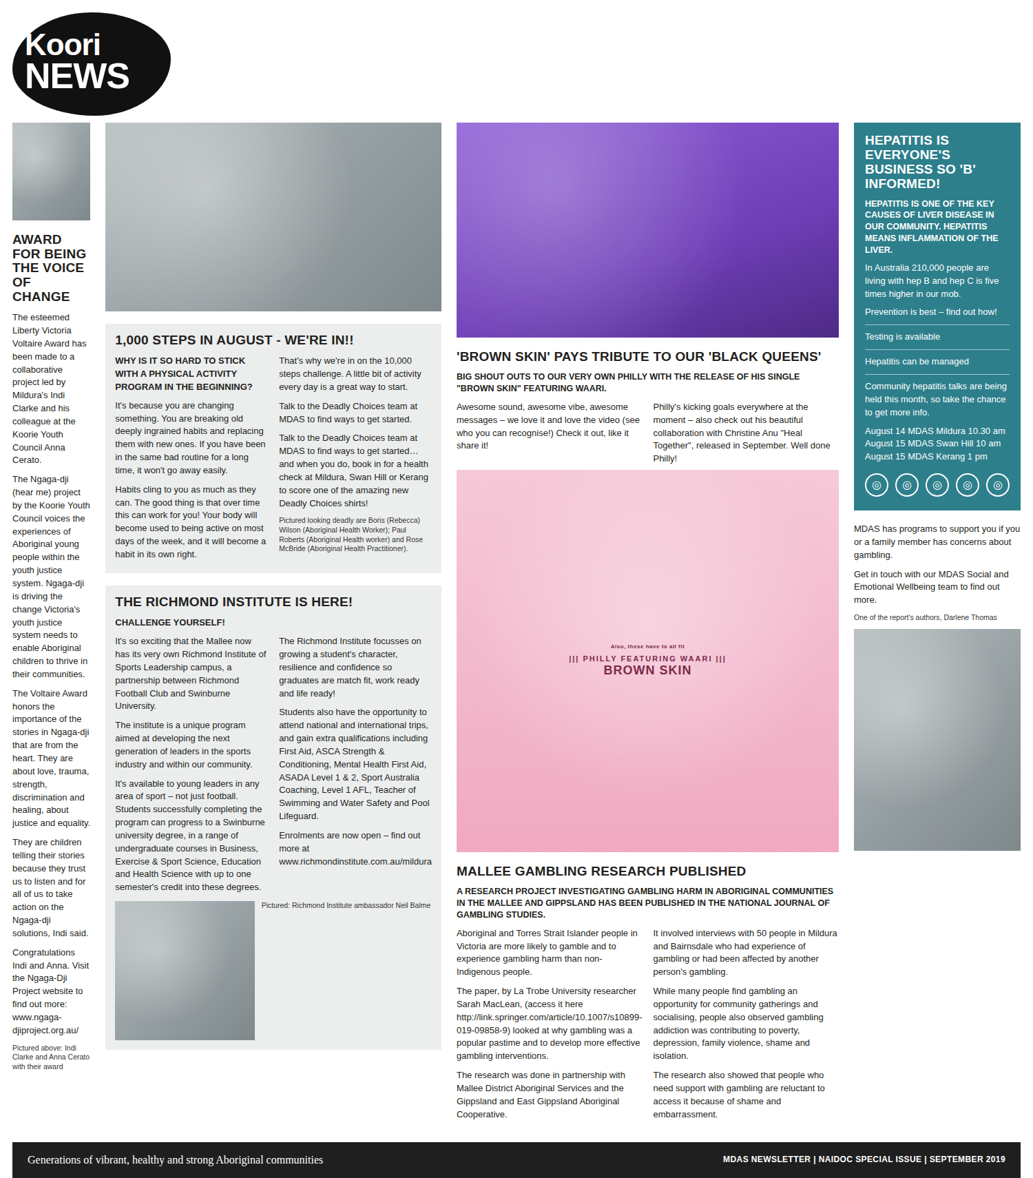KooriNEWS
Award for being the voice of change
The esteemed Liberty Victoria Voltaire Award has been made to a collaborative project led by Mildura's Indi Clarke and his colleague at the Koorie Youth Council Anna Cerato.
The Ngaga-dji (hear me) project by the Koorie Youth Council voices the experiences of Aboriginal young people within the youth justice system. Ngaga-dji is driving the change Victoria's youth justice system needs to enable Aboriginal children to thrive in their communities.
The Voltaire Award honors the importance of the stories in Ngaga-dji that are from the heart. They are about love, trauma, strength, discrimination and healing, about justice and equality.
They are children telling their stories because they trust us to listen and for all of us to take action on the Ngaga-dji solutions, Indi said.
Congratulations Indi and Anna. Visit the Ngaga-Dji Project website to find out more: www.ngaga-djiproject.org.au/
Pictured above: Indi Clarke and Anna Cerato with their award
1,000 steps in August - we're in!!
Why is it so hard to stick with a physical activity program in the beginning?
It's because you are changing something. You are breaking old deeply ingrained habits and replacing them with new ones. If you have been in the same bad routine for a long time, it won't go away easily.
Habits cling to you as much as they can. The good thing is that over time this can work for you! Your body will become used to being active on most days of the week, and it will become a habit in its own right.
That's why we're in on the 10,000 steps challenge. A little bit of activity every day is a great way to start.
Talk to the Deadly Choices team at MDAS to find ways to get started.
Talk to the Deadly Choices team at MDAS to find ways to get started…and when you do, book in for a health check at Mildura, Swan Hill or Kerang to score one of the amazing new Deadly Choices shirts!
Pictured looking deadly are Boris (Rebecca) Wilson (Aboriginal Health Worker); Paul Roberts (Aboriginal Health worker) and Rose McBride (Aboriginal Health Practitioner).
The Richmond Institute is here!
Challenge yourself!
It's so exciting that the Mallee now has its very own Richmond Institute of Sports Leadership campus, a partnership between Richmond Football Club and Swinburne University.
The institute is a unique program aimed at developing the next generation of leaders in the sports industry and within our community.
It's available to young leaders in any area of sport – not just football. Students successfully completing the program can progress to a Swinburne university degree, in a range of undergraduate courses in Business, Exercise & Sport Science, Education and Health Science with up to one semester's credit into these degrees.
The Richmond Institute focusses on growing a student's character, resilience and confidence so graduates are match fit, work ready and life ready!
Students also have the opportunity to attend national and international trips, and gain extra qualifications including First Aid, ASCA Strength & Conditioning, Mental Health First Aid, ASADA Level 1 & 2, Sport Australia Coaching, Level 1 AFL, Teacher of Swimming and Water Safety and Pool Lifeguard.
Enrolments are now open – find out more at www.richmondinstitute.com.au/mildura
Pictured: Richmond Institute ambassador Neil Balme
'Brown Skin' pays tribute to our 'Black Queens'
Big shout outs to our very own Philly with the release of his single "Brown Skin" featuring Waari.
Awesome sound, awesome vibe, awesome messages – we love it and love the video (see who you can recognise!) Check it out, like it share it!
Philly's kicking goals everywhere at the moment – also check out his beautiful collaboration with Christine Anu "Heal Together", released in September. Well done Philly!
Also, these have to all fit
||| PHILLY FEATURING WAARI |||
BROWN SKIN
Mallee gambling research published
A research project investigating gambling harm in Aboriginal communities in the Mallee and Gippsland has been published in the National Journal of Gambling Studies.
Aboriginal and Torres Strait Islander people in Victoria are more likely to gamble and to experience gambling harm than non-Indigenous people.
The paper, by La Trobe University researcher Sarah MacLean, (access it here http://link.springer.com/article/10.1007/s10899-019-09858-9) looked at why gambling was a popular pastime and to develop more effective gambling interventions.
The research was done in partnership with Mallee District Aboriginal Services and the Gippsland and East Gippsland Aboriginal Cooperative.
It involved interviews with 50 people in Mildura and Bairnsdale who had experience of gambling or had been affected by another person's gambling.
While many people find gambling an opportunity for community gatherings and socialising, people also observed gambling addiction was contributing to poverty, depression, family violence, shame and isolation.
The research also showed that people who need support with gambling are reluctant to access it because of shame and embarrassment.
Hepatitis is everyone's business so 'B' informed!
Hepatitis is one of the key causes of liver disease in our community. Hepatitis means inflammation of the liver.
In Australia 210,000 people are living with hep B and hep C is five times higher in our mob.
Prevention is best – find out how!
Testing is available
Hepatitis can be managed
Community hepatitis talks are being held this month, so take the chance to get more info.
August 14 MDAS Mildura 10.30 am
August 15 MDAS Swan Hill 10 am
August 15 MDAS Kerang 1 pm
◎◎◎◎◎
MDAS has programs to support you if you or a family member has concerns about gambling.
Get in touch with our MDAS Social and Emotional Wellbeing team to find out more.
One of the report's authors, Darlene Thomas
Generations of vibrant, healthy and strong Aboriginal communities
MDAS Newsletter | NAIDOC Special Issue | September 2019